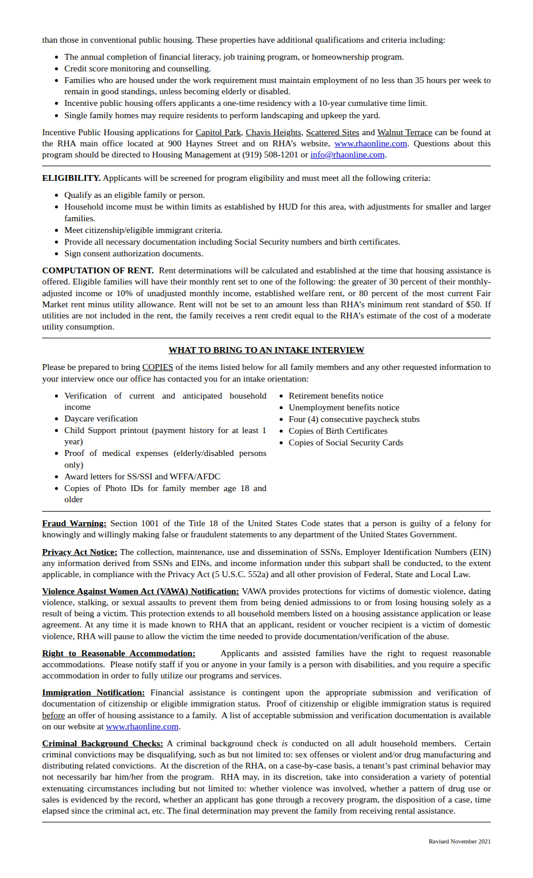than those in conventional public housing. These properties have additional qualifications and criteria including:
The annual completion of financial literacy, job training program, or homeownership program.
Credit score monitoring and counselling.
Families who are housed under the work requirement must maintain employment of no less than 35 hours per week to remain in good standings, unless becoming elderly or disabled.
Incentive public housing offers applicants a one-time residency with a 10-year cumulative time limit.
Single family homes may require residents to perform landscaping and upkeep the yard.
Incentive Public Housing applications for Capitol Park, Chavis Heights, Scattered Sites and Walnut Terrace can be found at the RHA main office located at 900 Haynes Street and on RHA’s website, www.rhaonline.com. Questions about this program should be directed to Housing Management at (919) 508-1201 or info@rhaonline.com.
ELIGIBILITY. Applicants will be screened for program eligibility and must meet all the following criteria:
Qualify as an eligible family or person.
Household income must be within limits as established by HUD for this area, with adjustments for smaller and larger families.
Meet citizenship/eligible immigrant criteria.
Provide all necessary documentation including Social Security numbers and birth certificates.
Sign consent authorization documents.
COMPUTATION OF RENT. Rent determinations will be calculated and established at the time that housing assistance is offered. Eligible families will have their monthly rent set to one of the following: the greater of 30 percent of their monthly-adjusted income or 10% of unadjusted monthly income, established welfare rent, or 80 percent of the most current Fair Market rent minus utility allowance. Rent will not be set to an amount less than RHA’s minimum rent standard of $50. If utilities are not included in the rent, the family receives a rent credit equal to the RHA’s estimate of the cost of a moderate utility consumption.
WHAT TO BRING TO AN INTAKE INTERVIEW
Please be prepared to bring COPIES of the items listed below for all family members and any other requested information to your interview once our office has contacted you for an intake orientation:
| Verification of current and anticipated household income Daycare verification Child Support printout (payment history for at least 1 year) Proof of medical expenses (elderly/disabled persons only) Award letters for SS/SSI and WFFA/AFDC Copies of Photo IDs for family member age 18 and older | Retirement benefits notice Unemployment benefits notice Four (4) consecutive paycheck stubs Copies of Birth Certificates Copies of Social Security Cards |
Fraud Warning: Section 1001 of the Title 18 of the United States Code states that a person is guilty of a felony for knowingly and willingly making false or fraudulent statements to any department of the United States Government.
Privacy Act Notice: The collection, maintenance, use and dissemination of SSNs, Employer Identification Numbers (EIN) any information derived from SSNs and EINs, and income information under this subpart shall be conducted, to the extent applicable, in compliance with the Privacy Act (5 U.S.C. 552a) and all other provision of Federal, State and Local Law.
Violence Against Women Act (VAWA) Notification: VAWA provides protections for victims of domestic violence, dating violence, stalking, or sexual assaults to prevent them from being denied admissions to or from losing housing solely as a result of being a victim. This protection extends to all household members listed on a housing assistance application or lease agreement. At any time it is made known to RHA that an applicant, resident or voucher recipient is a victim of domestic violence, RHA will pause to allow the victim the time needed to provide documentation/verification of the abuse.
Right to Reasonable Accommodation: Applicants and assisted families have the right to request reasonable accommodations. Please notify staff if you or anyone in your family is a person with disabilities, and you require a specific accommodation in order to fully utilize our programs and services.
Immigration Notification: Financial assistance is contingent upon the appropriate submission and verification of documentation of citizenship or eligible immigration status. Proof of citizenship or eligible immigration status is required before an offer of housing assistance to a family. A list of acceptable submission and verification documentation is available on our website at www.rhaonline.com.
Criminal Background Checks: A criminal background check is conducted on all adult household members. Certain criminal convictions may be disqualifying, such as but not limited to: sex offenses or violent and/or drug manufacturing and distributing related convictions. At the discretion of the RHA, on a case-by-case basis, a tenant’s past criminal behavior may not necessarily bar him/her from the program. RHA may, in its discretion, take into consideration a variety of potential extenuating circumstances including but not limited to: whether violence was involved, whether a pattern of drug use or sales is evidenced by the record, whether an applicant has gone through a recovery program, the disposition of a case, time elapsed since the criminal act, etc. The final determination may prevent the family from receiving rental assistance.
Revised November 2021